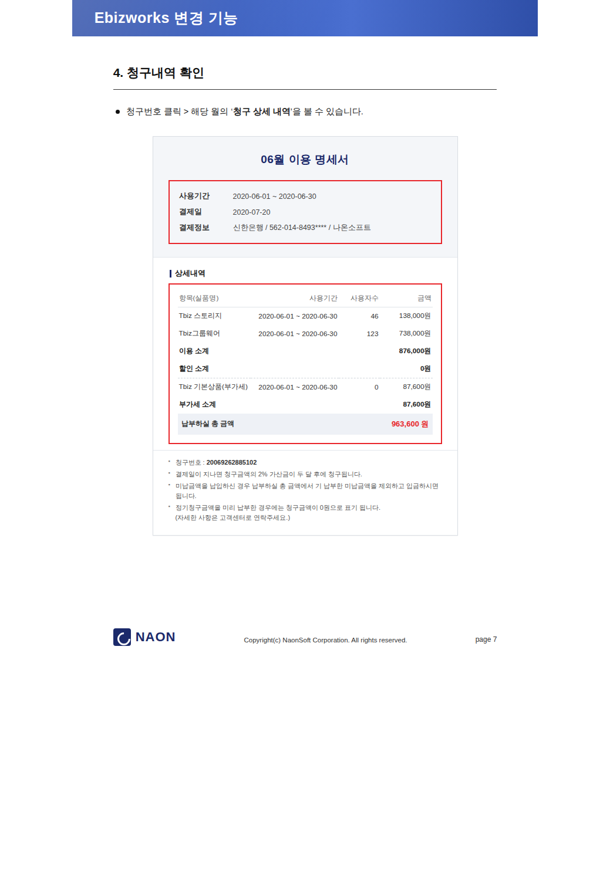Ebizworks 변경 기능
4. 청구내역 확인
청구번호 클릭 > 해당 월의 ‘청구 상세 내역’을 볼 수 있습니다.
06월 이용 명세서
| 사용기간 | 2020-06-01 ~ 2020-06-30 |
| 결제일 | 2020-07-20 |
| 결제정보 | 신한은행 / 562-014-8493**** / 나온소프트 |
상세내역
| 항목(실품명) | 사용기간 | 사용자수 | 금액 |
| --- | --- | --- | --- |
| Tbiz 스토리지 | 2020-06-01 ~ 2020-06-30 | 46 | 138,000원 |
| Tbiz그룹웨어 | 2020-06-01 ~ 2020-06-30 | 123 | 738,000원 |
| 이용 소계 | | | 876,000원 |
| 할인 소계 | | | 0원 |
| Tbiz 기본상품(부가세) | 2020-06-01 ~ 2020-06-30 | 0 | 87,600원 |
| 부가세 소계 | | | 87,600원 |
| 납부하실 총 금액 | | | 963,600 원 |
청구번호 : 20069262885102
결제일이 지나면 청구금액의 2% 가산금이 두 달 후에 청구됩니다.
미납금액을 납입하신 경우 납부하실 총 금액에서 기 납부한 미납금액을 제외하고 입금하시면 됩니다.
정기청구금액을 미리 납부한 경우에는 청구금액이 0원으로 표기 됩니다.(자세한 사항은 고객센터로 연락주세요.)
NAON
Copyright(c) NaonSoft Corporation. All rights reserved.
page 7